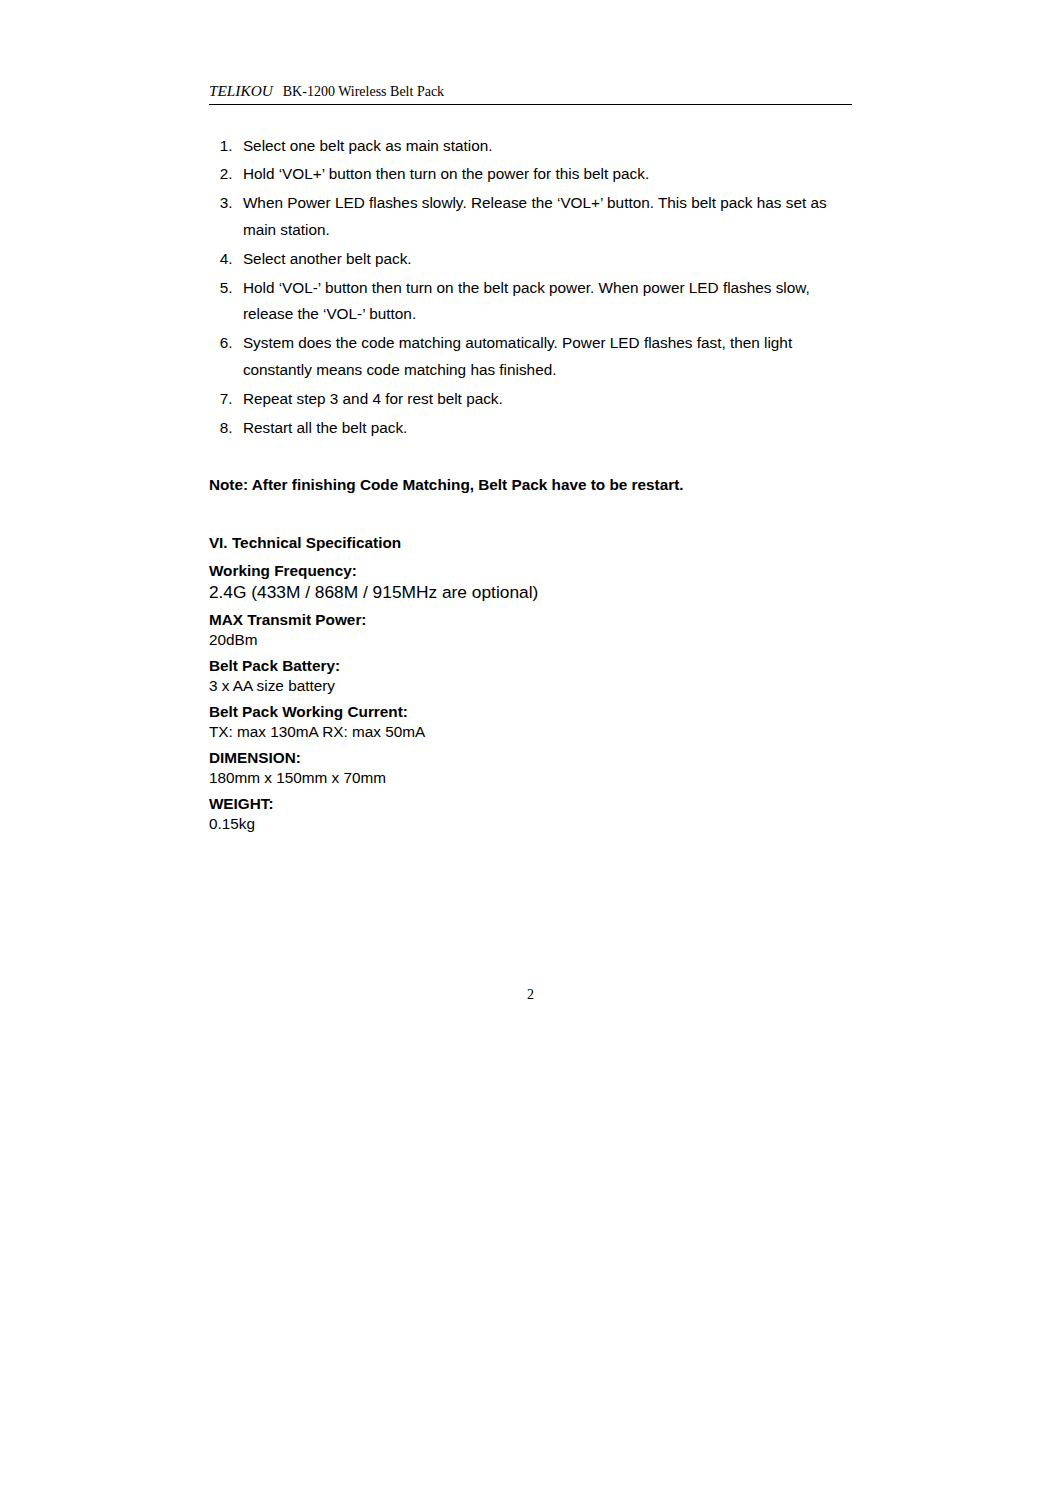TELIKOU BK-1200 Wireless Belt Pack
Select one belt pack as main station.
Hold ‘VOL+’ button then turn on the power for this belt pack.
When Power LED flashes slowly. Release the ‘VOL+’ button. This belt pack has set as main station.
Select another belt pack.
Hold ‘VOL-’ button then turn on the belt pack power. When power LED flashes slow, release the ‘VOL-’ button.
System does the code matching automatically. Power LED flashes fast, then light constantly means code matching has finished.
Repeat step 3 and 4 for rest belt pack.
Restart all the belt pack.
Note: After finishing Code Matching, Belt Pack have to be restart.
VI. Technical Specification
Working Frequency:
2.4G (433M / 868M / 915MHz are optional)
MAX Transmit Power:
20dBm
Belt Pack Battery:
3 x AA size battery
Belt Pack Working Current:
TX: max 130mA RX: max 50mA
DIMENSION:
180mm x 150mm x 70mm
WEIGHT:
0.15kg
2